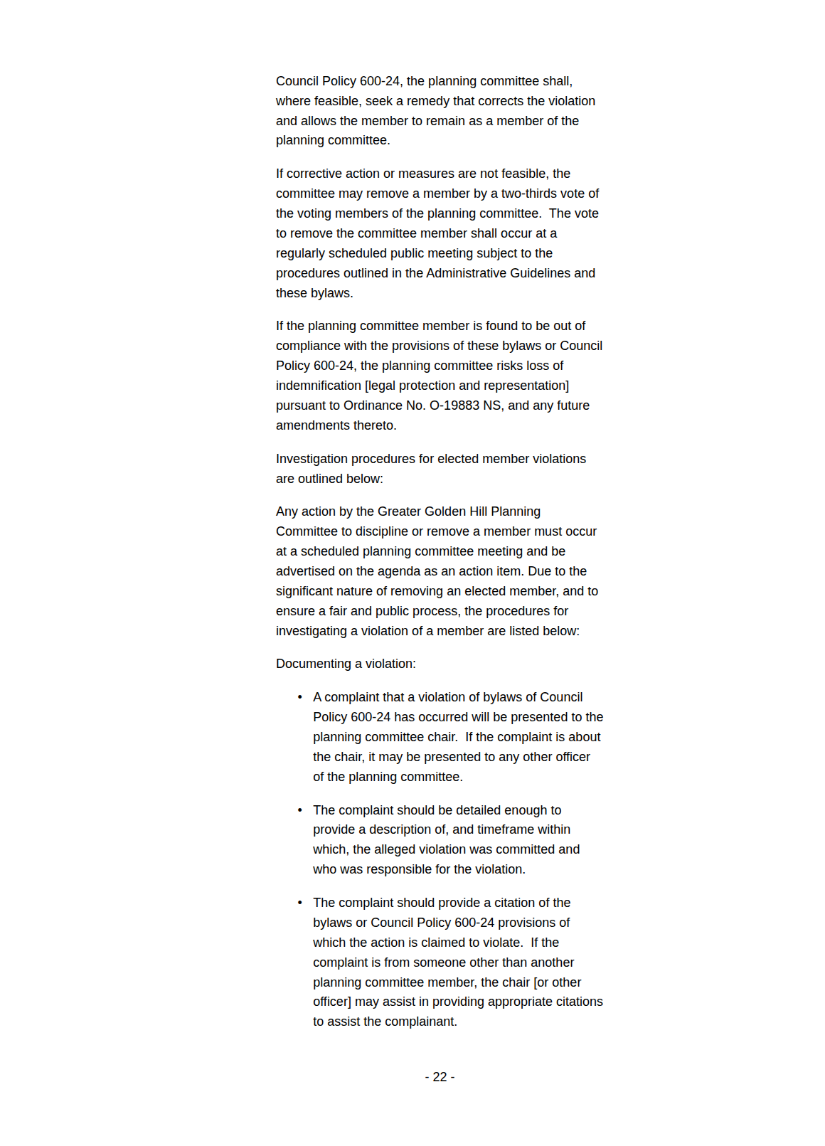Council Policy 600-24, the planning committee shall, where feasible, seek a remedy that corrects the violation and allows the member to remain as a member of the planning committee.
If corrective action or measures are not feasible, the committee may remove a member by a two-thirds vote of the voting members of the planning committee. The vote to remove the committee member shall occur at a regularly scheduled public meeting subject to the procedures outlined in the Administrative Guidelines and these bylaws.
If the planning committee member is found to be out of compliance with the provisions of these bylaws or Council Policy 600-24, the planning committee risks loss of indemnification [legal protection and representation] pursuant to Ordinance No. O-19883 NS, and any future amendments thereto.
Investigation procedures for elected member violations are outlined below:
Any action by the Greater Golden Hill Planning Committee to discipline or remove a member must occur at a scheduled planning committee meeting and be advertised on the agenda as an action item. Due to the significant nature of removing an elected member, and to ensure a fair and public process, the procedures for investigating a violation of a member are listed below:
Documenting a violation:
A complaint that a violation of bylaws of Council Policy 600-24 has occurred will be presented to the planning committee chair. If the complaint is about the chair, it may be presented to any other officer of the planning committee.
The complaint should be detailed enough to provide a description of, and timeframe within which, the alleged violation was committed and who was responsible for the violation.
The complaint should provide a citation of the bylaws or Council Policy 600-24 provisions of which the action is claimed to violate. If the complaint is from someone other than another planning committee member, the chair [or other officer] may assist in providing appropriate citations to assist the complainant.
- 22 -